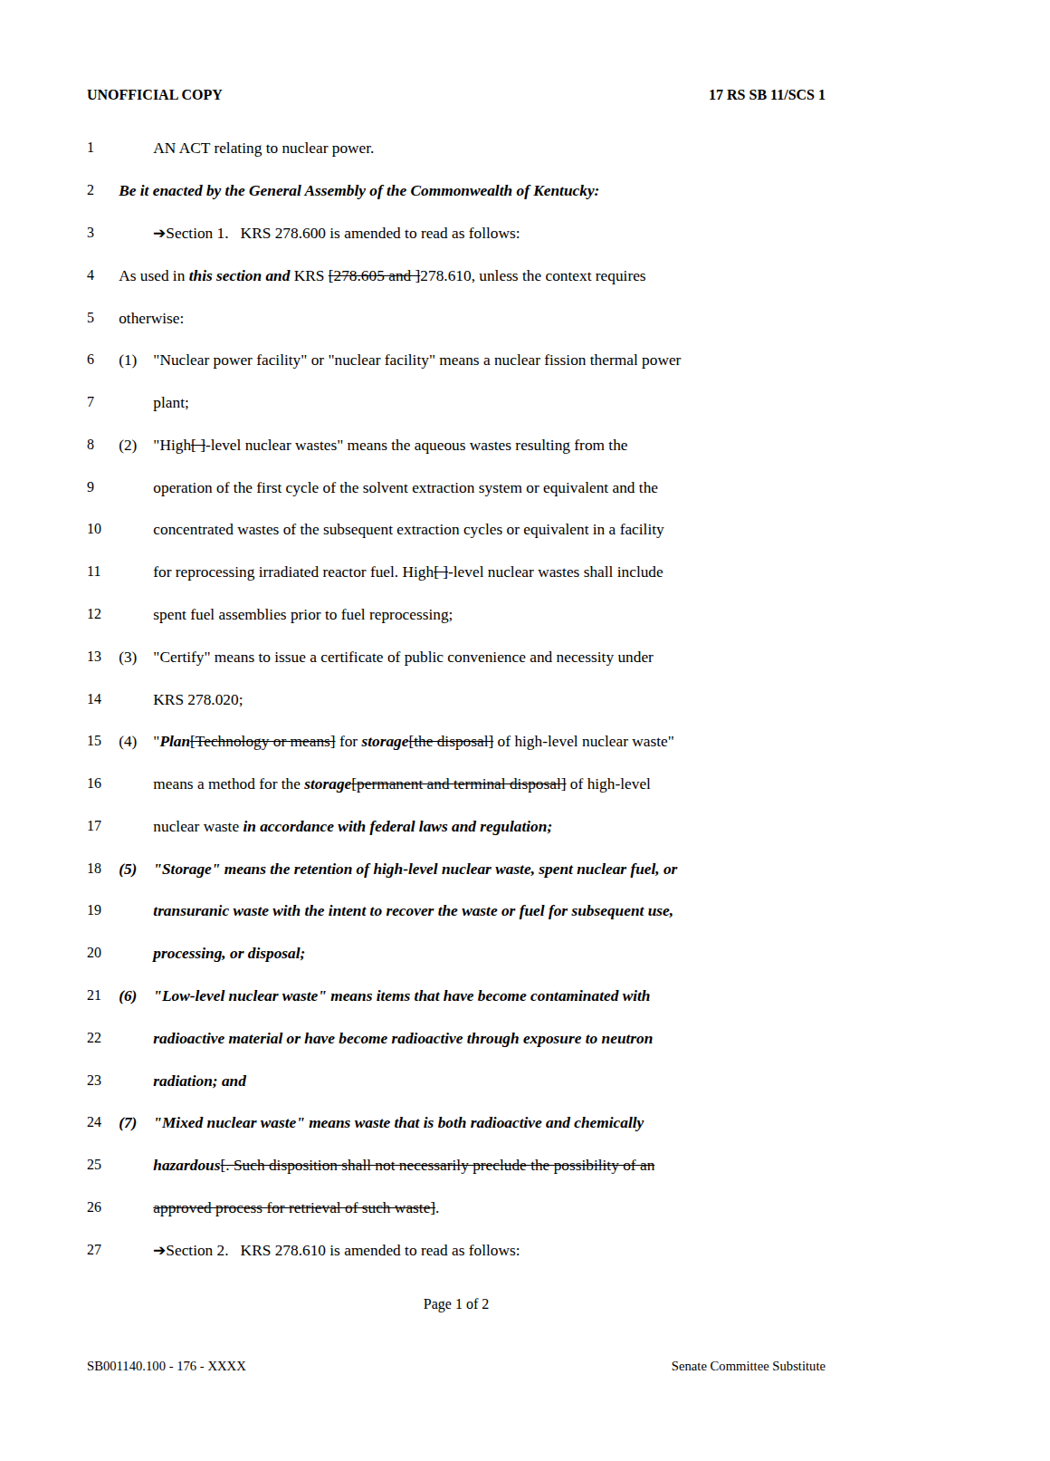UNOFFICIAL COPY 17 RS SB 11/SCS 1
1
AN ACT relating to nuclear power.
2
Be it enacted by the General Assembly of the Commonwealth of Kentucky:
3
➔Section 1. KRS 278.600 is amended to read as follows:
4
As used in this section and KRS [278.605 and ]278.610, unless the context requires
5
otherwise:
6
(1)
"Nuclear power facility" or "nuclear facility" means a nuclear fission thermal power
7
plant;
8
(2)
"High[ ]-level nuclear wastes" means the aqueous wastes resulting from the
9
operation of the first cycle of the solvent extraction system or equivalent and the
10
concentrated wastes of the subsequent extraction cycles or equivalent in a facility
11
for reprocessing irradiated reactor fuel. High[ ]-level nuclear wastes shall include
12
spent fuel assemblies prior to fuel reprocessing;
13
(3)
"Certify" means to issue a certificate of public convenience and necessity under
14
KRS 278.020;
15
(4)
"Plan[Technology or means] for storage[the disposal] of high-level nuclear waste"
16
means a method for the storage[permanent and terminal disposal] of high-level
17
nuclear waste in accordance with federal laws and regulation;
18
(5)
"Storage" means the retention of high-level nuclear waste, spent nuclear fuel, or
19
transuranic waste with the intent to recover the waste or fuel for subsequent use,
20
processing, or disposal;
21
(6)
"Low-level nuclear waste" means items that have become contaminated with
22
radioactive material or have become radioactive through exposure to neutron
23
radiation; and
24
(7)
"Mixed nuclear waste" means waste that is both radioactive and chemically
25
hazardous[. Such disposition shall not necessarily preclude the possibility of an
26
approved process for retrieval of such waste].
27
➔Section 2. KRS 278.610 is amended to read as follows:
Page 1 of 2
SB001140.100 - 176 - XXXX Senate Committee Substitute